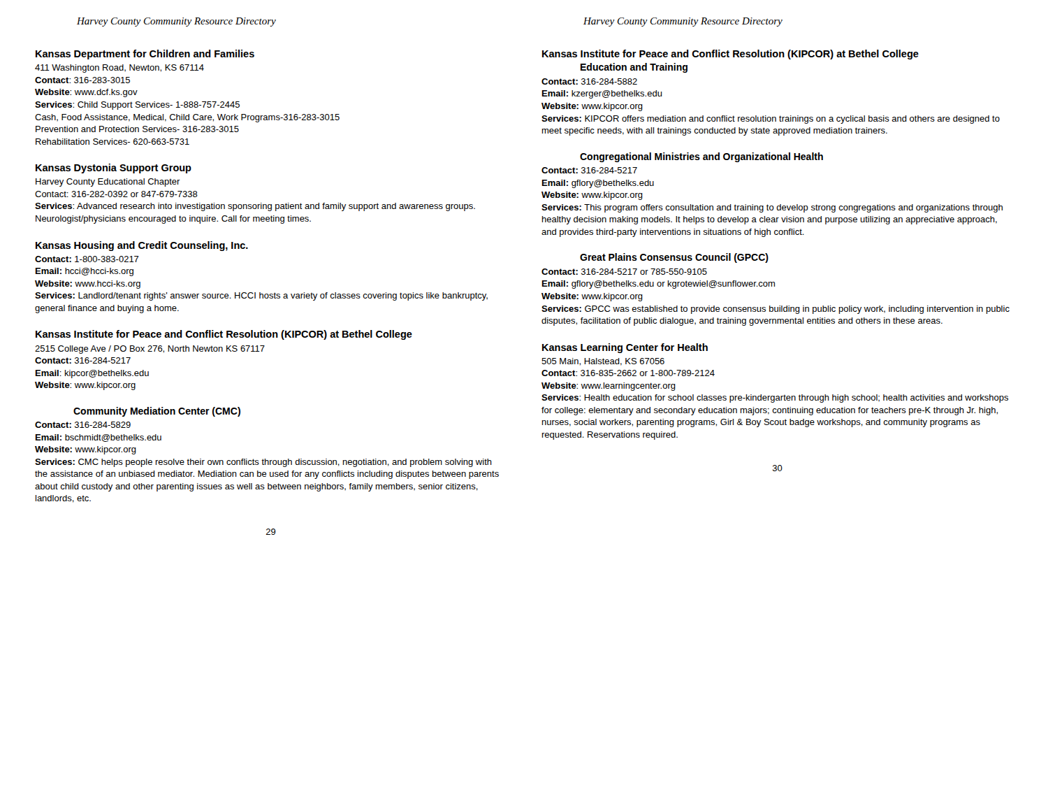Harvey County Community Resource Directory
Kansas Department for Children and Families
411 Washington Road, Newton, KS 67114
Contact: 316-283-3015
Website: www.dcf.ks.gov
Services: Child Support Services- 1-888-757-2445
Cash, Food Assistance, Medical, Child Care, Work Programs-316-283-3015
Prevention and Protection Services- 316-283-3015
Rehabilitation Services- 620-663-5731
Kansas Dystonia Support Group
Harvey County Educational Chapter
Contact: 316-282-0392 or 847-679-7338
Services: Advanced research into investigation sponsoring patient and family support and awareness groups. Neurologist/physicians encouraged to inquire. Call for meeting times.
Kansas Housing and Credit Counseling, Inc.
Contact: 1-800-383-0217
Email: hcci@hcci-ks.org
Website: www.hcci-ks.org
Services: Landlord/tenant rights' answer source. HCCI hosts a variety of classes covering topics like bankruptcy, general finance and buying a home.
Kansas Institute for Peace and Conflict Resolution (KIPCOR) at Bethel College
2515 College Ave / PO Box 276, North Newton KS 67117
Contact: 316-284-5217
Email: kipcor@bethelks.edu
Website: www.kipcor.org
Community Mediation Center (CMC)
Contact: 316-284-5829
Email: bschmidt@bethelks.edu
Website: www.kipcor.org
Services: CMC helps people resolve their own conflicts through discussion, negotiation, and problem solving with the assistance of an unbiased mediator. Mediation can be used for any conflicts including disputes between parents about child custody and other parenting issues as well as between neighbors, family members, senior citizens, landlords, etc.
29
Harvey County Community Resource Directory
Kansas Institute for Peace and Conflict Resolution (KIPCOR) at Bethel College
Education and Training
Contact: 316-284-5882
Email: kzerger@bethelks.edu
Website: www.kipcor.org
Services: KIPCOR offers mediation and conflict resolution trainings on a cyclical basis and others are designed to meet specific needs, with all trainings conducted by state approved mediation trainers.
Congregational Ministries and Organizational Health
Contact: 316-284-5217
Email: gflory@bethelks.edu
Website: www.kipcor.org
Services: This program offers consultation and training to develop strong congregations and organizations through healthy decision making models. It helps to develop a clear vision and purpose utilizing an appreciative approach, and provides third-party interventions in situations of high conflict.
Great Plains Consensus Council (GPCC)
Contact: 316-284-5217 or 785-550-9105
Email: gflory@bethelks.edu or kgrotewiel@sunflower.com
Website: www.kipcor.org
Services: GPCC was established to provide consensus building in public policy work, including intervention in public disputes, facilitation of public dialogue, and training governmental entities and others in these areas.
Kansas Learning Center for Health
505 Main, Halstead, KS 67056
Contact: 316-835-2662 or 1-800-789-2124
Website: www.learningcenter.org
Services: Health education for school classes pre-kindergarten through high school; health activities and workshops for college: elementary and secondary education majors; continuing education for teachers pre-K through Jr. high, nurses, social workers, parenting programs, Girl & Boy Scout badge workshops, and community programs as requested. Reservations required.
30